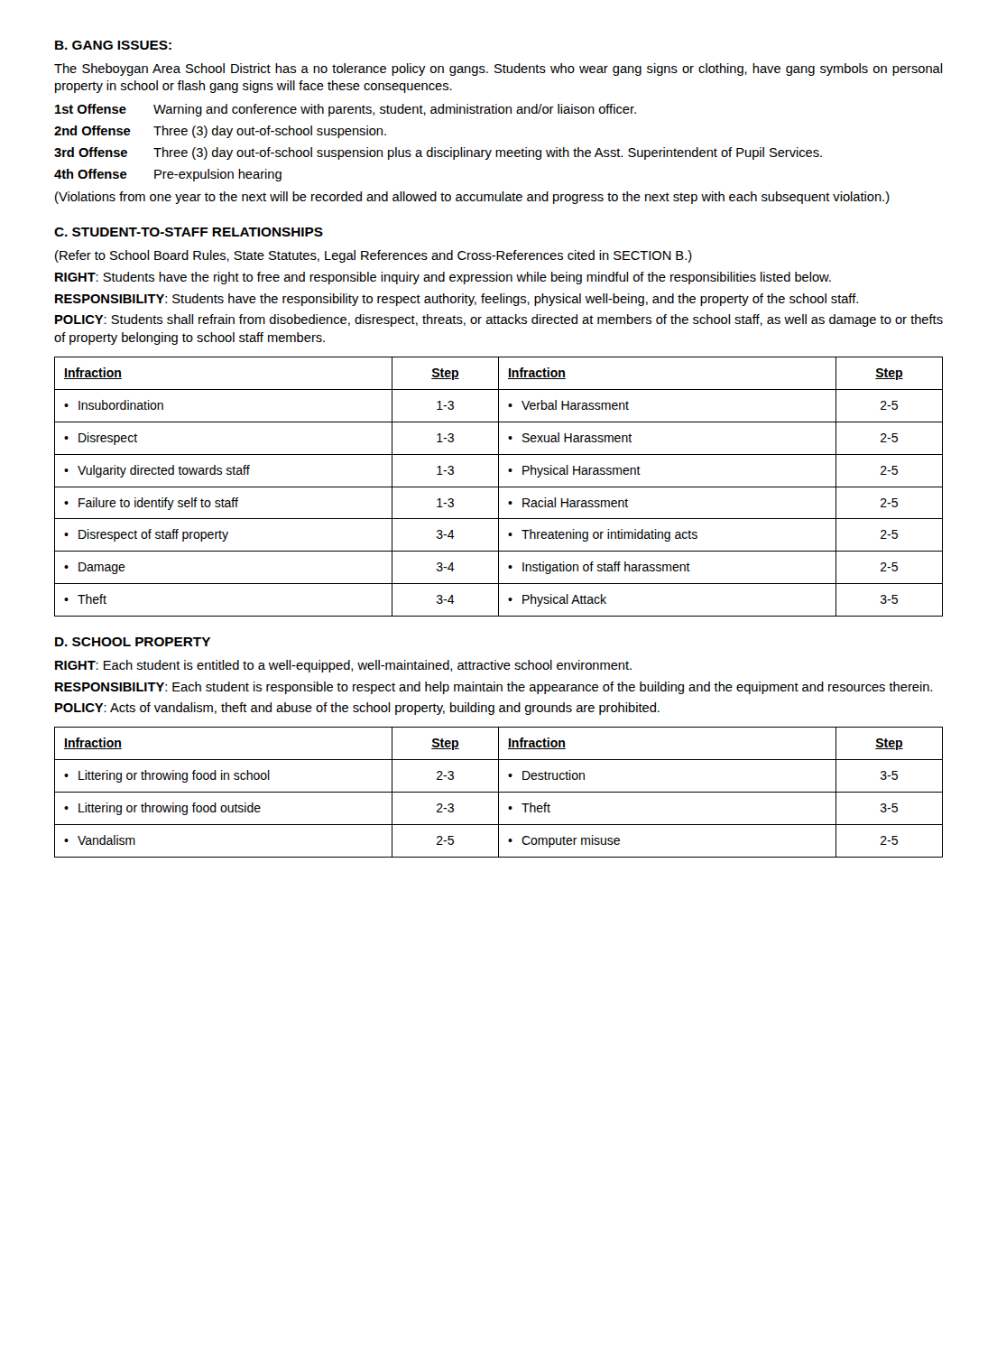B. GANG ISSUES:
The Sheboygan Area School District has a no tolerance policy on gangs. Students who wear gang signs or clothing, have gang symbols on personal property in school or flash gang signs will face these consequences.
1st Offense
Warning and conference with parents, student, administration and/or liaison officer.
2nd Offense
Three (3) day out-of-school suspension.
3rd Offense
Three (3) day out-of-school suspension plus a disciplinary meeting with the Asst. Superintendent of Pupil Services.
4th Offense
Pre-expulsion hearing
(Violations from one year to the next will be recorded and allowed to accumulate and progress to the next step with each subsequent violation.)
C. STUDENT-TO-STAFF RELATIONSHIPS
(Refer to School Board Rules, State Statutes, Legal References and Cross-References cited in SECTION B.)
RIGHT: Students have the right to free and responsible inquiry and expression while being mindful of the responsibilities listed below.
RESPONSIBILITY: Students have the responsibility to respect authority, feelings, physical well-being, and the property of the school staff.
POLICY: Students shall refrain from disobedience, disrespect, threats, or attacks directed at members of the school staff, as well as damage to or thefts of property belonging to school staff members.
| Infraction | Step | Infraction | Step |
| --- | --- | --- | --- |
| Insubordination | 1-3 | Verbal Harassment | 2-5 |
| Disrespect | 1-3 | Sexual Harassment | 2-5 |
| Vulgarity directed towards staff | 1-3 | Physical Harassment | 2-5 |
| Failure to identify self to staff | 1-3 | Racial Harassment | 2-5 |
| Disrespect of staff property | 3-4 | Threatening or intimidating acts | 2-5 |
| Damage | 3-4 | Instigation of staff harassment | 2-5 |
| Theft | 3-4 | Physical Attack | 3-5 |
D. SCHOOL PROPERTY
RIGHT: Each student is entitled to a well-equipped, well-maintained, attractive school environment.
RESPONSIBILITY: Each student is responsible to respect and help maintain the appearance of the building and the equipment and resources therein.
POLICY: Acts of vandalism, theft and abuse of the school property, building and grounds are prohibited.
| Infraction | Step | Infraction | Step |
| --- | --- | --- | --- |
| Littering or throwing food in school | 2-3 | Destruction | 3-5 |
| Littering or throwing food outside | 2-3 | Theft | 3-5 |
| Vandalism | 2-5 | Computer misuse | 2-5 |